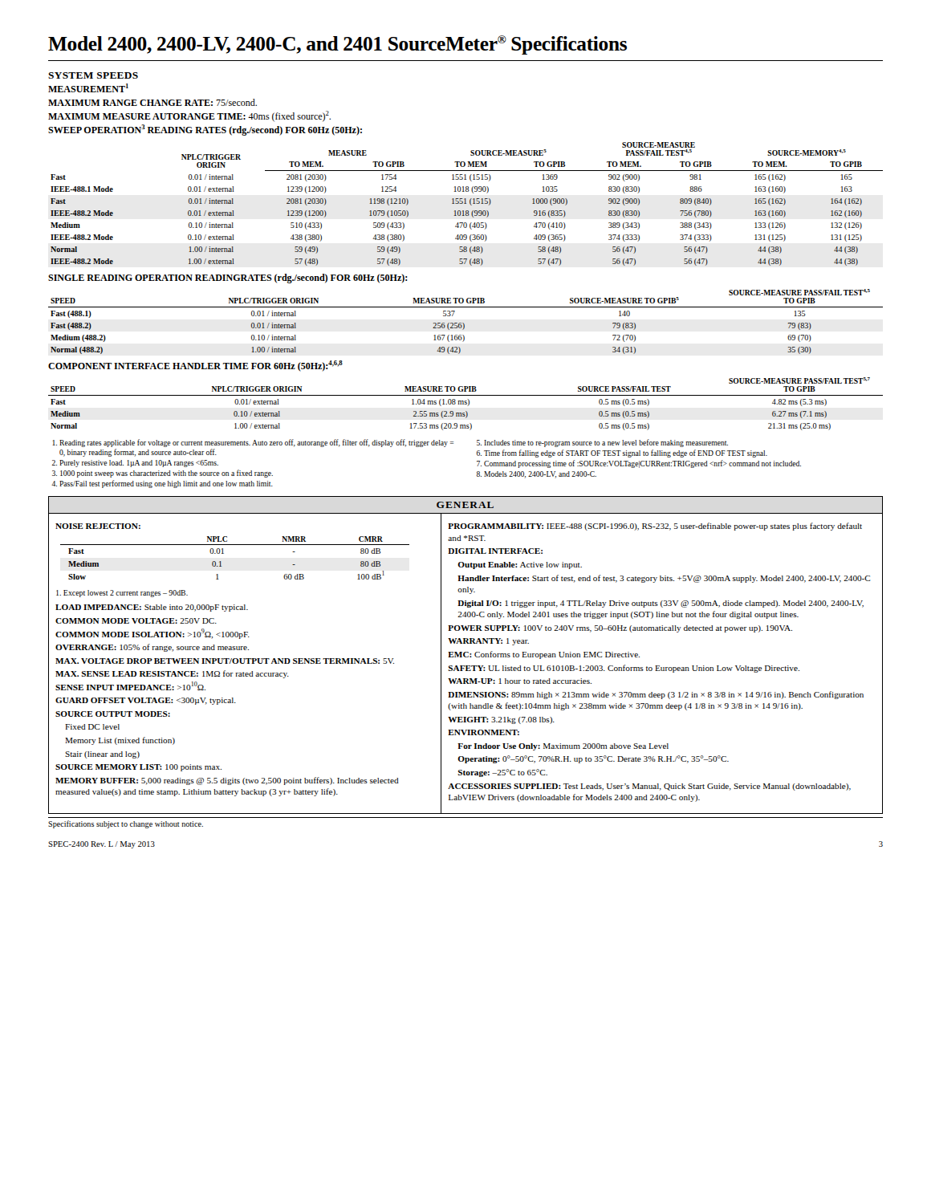Model 2400, 2400-LV, 2400-C, and 2401 SourceMeter® Specifications
SYSTEM SPEEDS
MEASUREMENT1
MAXIMUM RANGE CHANGE RATE: 75/second.
MAXIMUM MEASURE AUTORANGE TIME: 40ms (fixed source)2.
SWEEP OPERATION3 READING RATES (rdg./second) FOR 60Hz (50Hz):
| | NPLC/TRIGGER ORIGIN | MEASURE | SOURCE-MEASURE 5 | SOURCE-MEASURE PASS/FAIL TEST 4,5 | SOURCE-MEMORY 4,5 |
| --- | --- | --- | --- | --- | --- |
| TO MEM. | TO GPIB | TO MEM | TO GPIB | TO MEM. | TO GPIB | TO MEM. | TO GPIB |
| Fast | 0.01 / internal | 2081 (2030) | 1754 | 1551 (1515) | 1369 | 902 (900) | 981 | 165 (162) | 165 |
| IEEE-488.1 Mode | 0.01 / external | 1239 (1200) | 1254 | 1018 (990) | 1035 | 830 (830) | 886 | 163 (160) | 163 |
| Fast | 0.01 / internal | 2081 (2030) | 1198 (1210) | 1551 (1515) | 1000 (900) | 902 (900) | 809 (840) | 165 (162) | 164 (162) |
| IEEE-488.2 Mode | 0.01 / external | 1239 (1200) | 1079 (1050) | 1018 (990) | 916 (835) | 830 (830) | 756 (780) | 163 (160) | 162 (160) |
| Medium | 0.10 / internal | 510 (433) | 509 (433) | 470 (405) | 470 (410) | 389 (343) | 388 (343) | 133 (126) | 132 (126) |
| IEEE-488.2 Mode | 0.10 / external | 438 (380) | 438 (380) | 409 (360) | 409 (365) | 374 (333) | 374 (333) | 131 (125) | 131 (125) |
| Normal | 1.00 / internal | 59 (49) | 59 (49) | 58 (48) | 58 (48) | 56 (47) | 56 (47) | 44 (38) | 44 (38) |
| IEEE-488.2 Mode | 1.00 / external | 57 (48) | 57 (48) | 57 (48) | 57 (47) | 56 (47) | 56 (47) | 44 (38) | 44 (38) |
SINGLE READING OPERATION READINGRATES (rdg./second) FOR 60Hz (50Hz):
| SPEED | NPLC/TRIGGER ORIGIN | MEASURE TO GPIB | SOURCE-MEASURE TO GPIB 5 | SOURCE-MEASURE PASS/FAIL TEST 4,5 TO GPIB |
| --- | --- | --- | --- | --- |
| Fast (488.1) | 0.01 / internal | 537 | 140 | 135 |
| Fast (488.2) | 0.01 / internal | 256 (256) | 79 (83) | 79 (83) |
| Medium (488.2) | 0.10 / internal | 167 (166) | 72 (70) | 69 (70) |
| Normal (488.2) | 1.00 / internal | 49 (42) | 34 (31) | 35 (30) |
COMPONENT INTERFACE HANDLER TIME FOR 60Hz (50Hz):4,6,8
| SPEED | NPLC/TRIGGER ORIGIN | MEASURE TO GPIB | SOURCE PASS/FAIL TEST | SOURCE-MEASURE PASS/FAIL TEST 5,7 TO GPIB |
| --- | --- | --- | --- | --- |
| Fast | 0.01/ external | 1.04 ms (1.08 ms) | 0.5 ms (0.5 ms) | 4.82 ms (5.3 ms) |
| Medium | 0.10 / external | 2.55 ms (2.9 ms) | 0.5 ms (0.5 ms) | 6.27 ms (7.1 ms) |
| Normal | 1.00 / external | 17.53 ms (20.9 ms) | 0.5 ms (0.5 ms) | 21.31 ms (25.0 ms) |
Reading rates applicable for voltage or current measurements. Auto zero off, autorange off, filter off, display off, trigger delay = 0, binary reading format, and source auto-clear off.
Purely resistive load. 1µA and 10µA ranges <65ms.
1000 point sweep was characterized with the source on a fixed range.
Pass/Fail test performed using one high limit and one low math limit.
Includes time to re-program source to a new level before making measurement.
Time from falling edge of START OF TEST signal to falling edge of END OF TEST signal.
Command processing time of :SOURce:VOLTage|CURRent:TRIGgered <nrf> command not included.
Models 2400, 2400-LV, and 2400-C.
GENERAL
NOISE REJECTION:
| | NPLC | NMRR | CMRR |
| --- | --- | --- | --- |
| Fast | 0.01 | - | 80 dB |
| Medium | 0.1 | - | 80 dB |
| Slow | 1 | 60 dB | 100 dB 1 |
1. Except lowest 2 current ranges – 90dB.
LOAD IMPEDANCE: Stable into 20,000pF typical.
COMMON MODE VOLTAGE: 250V DC.
COMMON MODE ISOLATION: >109Ω, <1000pF.
OVERRANGE: 105% of range, source and measure.
MAX. VOLTAGE DROP BETWEEN INPUT/OUTPUT AND SENSE TERMINALS: 5V.
MAX. SENSE LEAD RESISTANCE: 1MΩ for rated accuracy.
SENSE INPUT IMPEDANCE: >1010Ω.
GUARD OFFSET VOLTAGE: <300µV, typical.
SOURCE OUTPUT MODES:
Fixed DC level
Memory List (mixed function)
Stair (linear and log)
SOURCE MEMORY LIST: 100 points max.
MEMORY BUFFER: 5,000 readings @ 5.5 digits (two 2,500 point buffers). Includes selected measured value(s) and time stamp. Lithium battery backup (3 yr+ battery life).
PROGRAMMABILITY: IEEE-488 (SCPI-1996.0), RS-232, 5 user-definable power-up states plus factory default and *RST.
DIGITAL INTERFACE:
Output Enable: Active low input.
Handler Interface: Start of test, end of test, 3 category bits. +5V@ 300mA supply. Model 2400, 2400-LV, 2400-C only.
Digital I/O: 1 trigger input, 4 TTL/Relay Drive outputs (33V @ 500mA, diode clamped). Model 2400, 2400-LV, 2400-C only. Model 2401 uses the trigger input (SOT) line but not the four digital output lines.
POWER SUPPLY: 100V to 240V rms, 50–60Hz (automatically detected at power up). 190VA.
WARRANTY: 1 year.
EMC: Conforms to European Union EMC Directive.
SAFETY: UL listed to UL 61010B-1:2003. Conforms to European Union Low Voltage Directive.
WARM-UP: 1 hour to rated accuracies.
DIMENSIONS: 89mm high × 213mm wide × 370mm deep (3 1/2 in × 8 3/8 in × 14 9/16 in). Bench Configuration (with handle & feet):104mm high × 238mm wide × 370mm deep (4 1/8 in × 9 3/8 in × 14 9/16 in).
WEIGHT: 3.21kg (7.08 lbs).
ENVIRONMENT:
For Indoor Use Only: Maximum 2000m above Sea Level
Operating: 0°–50°C, 70%R.H. up to 35°C. Derate 3% R.H./°C, 35°–50°C.
Storage: –25°C to 65°C.
ACCESSORIES SUPPLIED: Test Leads, User’s Manual, Quick Start Guide, Service Manual (downloadable), LabVIEW Drivers (downloadable for Models 2400 and 2400-C only).
Specifications subject to change without notice.
SPEC-2400 Rev. L / May 2013
3